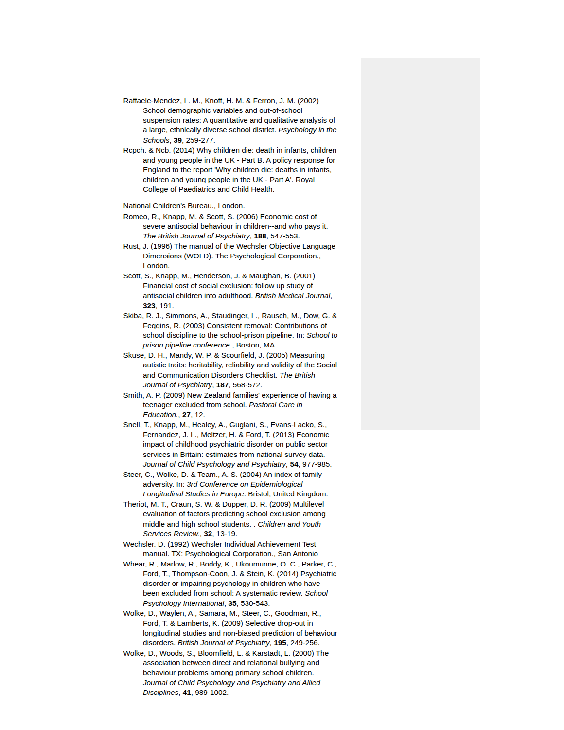Raffaele-Mendez, L. M., Knoff, H. M. & Ferron, J. M. (2002) School demographic variables and out-of-school suspension rates: A quantitative and qualitative analysis of a large, ethnically diverse school district. Psychology in the Schools, 39, 259-277.
Rcpch. & Ncb. (2014) Why children die: death in infants, children and young people in the UK - Part B. A policy response for England to the report 'Why children die: deaths in infants, children and young people in the UK - Part A'. Royal College of Paediatrics and Child Health.
National Children's Bureau., London.
Romeo, R., Knapp, M. & Scott, S. (2006) Economic cost of severe antisocial behaviour in children--and who pays it. The British Journal of Psychiatry, 188, 547-553.
Rust, J. (1996) The manual of the Wechsler Objective Language Dimensions (WOLD). The Psychological Corporation., London.
Scott, S., Knapp, M., Henderson, J. & Maughan, B. (2001) Financial cost of social exclusion: follow up study of antisocial children into adulthood. British Medical Journal, 323, 191.
Skiba, R. J., Simmons, A., Staudinger, L., Rausch, M., Dow, G. & Feggins, R. (2003) Consistent removal: Contributions of school discipline to the school-prison pipeline. In: School to prison pipeline conference., Boston, MA.
Skuse, D. H., Mandy, W. P. & Scourfield, J. (2005) Measuring autistic traits: heritability, reliability and validity of the Social and Communication Disorders Checklist. The British Journal of Psychiatry, 187, 568-572.
Smith, A. P. (2009) New Zealand families' experience of having a teenager excluded from school. Pastoral Care in Education., 27, 12.
Snell, T., Knapp, M., Healey, A., Guglani, S., Evans-Lacko, S., Fernandez, J. L., Meltzer, H. & Ford, T. (2013) Economic impact of childhood psychiatric disorder on public sector services in Britain: estimates from national survey data. Journal of Child Psychology and Psychiatry, 54, 977-985.
Steer, C., Wolke, D. & Team., A. S. (2004) An index of family adversity. In: 3rd Conference on Epidemiological Longitudinal Studies in Europe. Bristol, United Kingdom.
Theriot, M. T., Craun, S. W. & Dupper, D. R. (2009) Multilevel evaluation of factors predicting school exclusion among middle and high school students. . Children and Youth Services Review., 32, 13-19.
Wechsler, D. (1992) Wechsler Individual Achievement Test manual. TX: Psychological Corporation., San Antonio
Whear, R., Marlow, R., Boddy, K., Ukoumunne, O. C., Parker, C., Ford, T., Thompson-Coon, J. & Stein, K. (2014) Psychiatric disorder or impairing psychology in children who have been excluded from school: A systematic review. School Psychology International, 35, 530-543.
Wolke, D., Waylen, A., Samara, M., Steer, C., Goodman, R., Ford, T. & Lamberts, K. (2009) Selective drop-out in longitudinal studies and non-biased prediction of behaviour disorders. British Journal of Psychiatry, 195, 249-256.
Wolke, D., Woods, S., Bloomfield, L. & Karstadt, L. (2000) The association between direct and relational bullying and behaviour problems among primary school children. Journal of Child Psychology and Psychiatry and Allied Disciplines, 41, 989-1002.